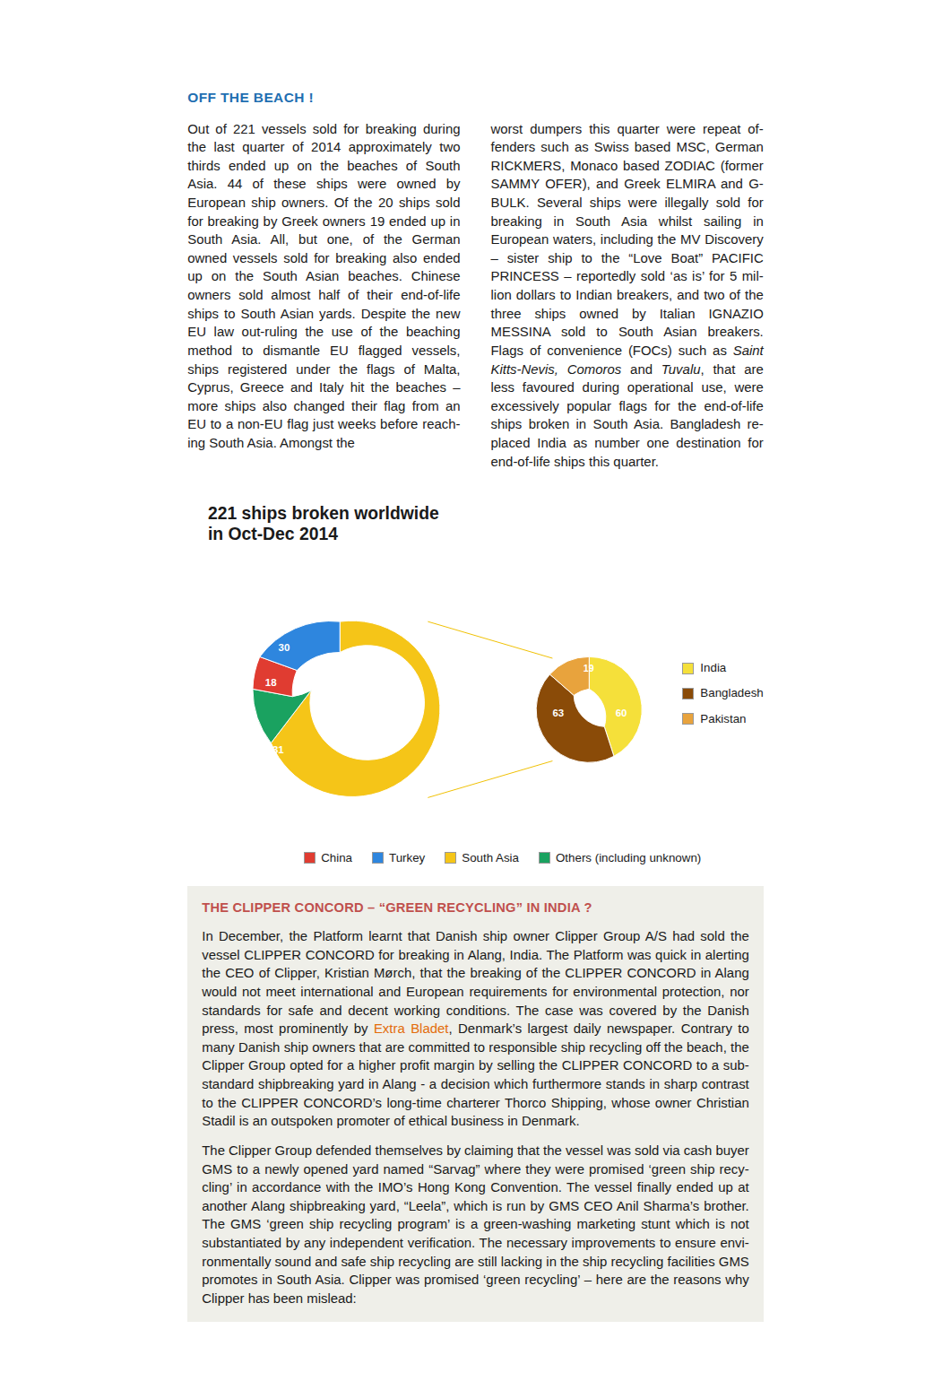Off the beach !
Out of 221 vessels sold for breaking during the last quarter of 2014 approximately two thirds ended up on the beaches of South Asia. 44 of these ships were owned by European ship owners. Of the 20 ships sold for breaking by Greek owners 19 ended up in South Asia. All, but one, of the German owned vessels sold for breaking also ended up on the South Asian beaches. Chinese owners sold almost half of their end-of-life ships to South Asian yards. Despite the new EU law out-ruling the use of the beaching method to dismantle EU flagged vessels, ships registered under the flags of Malta, Cyprus, Greece and Italy hit the beaches – more ships also changed their flag from an EU to a non-EU flag just weeks before reaching South Asia. Amongst the
worst dumpers this quarter were repeat offenders such as Swiss based MSC, German RICKMERS, Monaco based ZODIAC (former SAMMY OFER), and Greek ELMIRA and G-BULK. Several ships were illegally sold for breaking in South Asia whilst sailing in European waters, including the MV Discovery – sister ship to the “Love Boat” PACIFIC PRINCESS – reportedly sold ‘as is’ for 5 million dollars to Indian breakers, and two of the three ships owned by Italian IGNAZIO MESSINA sold to South Asian breakers. Flags of convenience (FOCs) such as Saint Kitts-Nevis, Comoros and Tuvalu, that are less favoured during operational use, were excessively popular flags for the end-of-life ships broken in South Asia. Bangladesh replaced India as number one destination for end-of-life ships this quarter.
221 ships broken worldwide
in Oct-Dec 2014
142 31 18 30 60 63 19
India
Bangladesh
Pakistan
China
Turkey
South Asia
Others (including unknown)
The Clipper Concord – “Green Recycling” in India ?
In December, the Platform learnt that Danish ship owner Clipper Group A/S had sold the vessel CLIPPER CONCORD for breaking in Alang, India. The Platform was quick in alerting the CEO of Clipper, Kristian Mørch, that the breaking of the CLIPPER CONCORD in Alang would not meet international and European requirements for environmental protection, nor standards for safe and decent working conditions. The case was covered by the Danish press, most prominently by Extra Bladet, Denmark’s largest daily newspaper. Contrary to many Danish ship owners that are committed to responsible ship recycling off the beach, the Clipper Group opted for a higher profit margin by selling the CLIPPER CONCORD to a substandard shipbreaking yard in Alang - a decision which furthermore stands in sharp contrast to the CLIPPER CONCORD’s long-time charterer Thorco Shipping, whose owner Christian Stadil is an outspoken promoter of ethical business in Denmark.
The Clipper Group defended themselves by claiming that the vessel was sold via cash buyer GMS to a newly opened yard named “Sarvag” where they were promised ‘green ship recycling’ in accordance with the IMO’s Hong Kong Convention. The vessel finally ended up at another Alang shipbreaking yard, “Leela”, which is run by GMS CEO Anil Sharma’s brother. The GMS ‘green ship recycling program’ is a green-washing marketing stunt which is not substantiated by any independent verification. The necessary improvements to ensure environmentally sound and safe ship recycling are still lacking in the ship recycling facilities GMS promotes in South Asia. Clipper was promised ‘green recycling’ – here are the reasons why Clipper has been mislead: